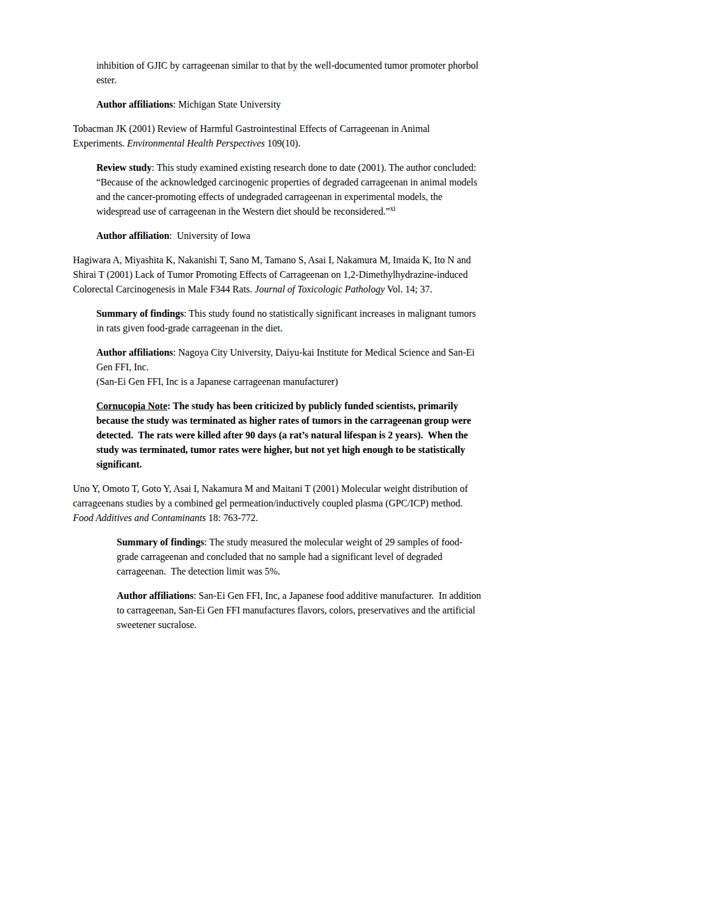inhibition of GJIC by carrageenan similar to that by the well-documented tumor promoter phorbol ester.
Author affiliations: Michigan State University
Tobacman JK (2001) Review of Harmful Gastrointestinal Effects of Carrageenan in Animal Experiments. Environmental Health Perspectives 109(10).
Review study: This study examined existing research done to date (2001). The author concluded: “Because of the acknowledged carcinogenic properties of degraded carrageenan in animal models and the cancer-promoting effects of undegraded carrageenan in experimental models, the widespread use of carrageenan in the Western diet should be reconsidered.”xi
Author affiliation: University of Iowa
Hagiwara A, Miyashita K, Nakanishi T, Sano M, Tamano S, Asai I, Nakamura M, Imaida K, Ito N and Shirai T (2001) Lack of Tumor Promoting Effects of Carrageenan on 1,2-Dimethylhydrazine-induced Colorectal Carcinogenesis in Male F344 Rats. Journal of Toxicologic Pathology Vol. 14; 37.
Summary of findings: This study found no statistically significant increases in malignant tumors in rats given food-grade carrageenan in the diet.
Author affiliations: Nagoya City University, Daiyu-kai Institute for Medical Science and San-Ei Gen FFI, Inc.
(San-Ei Gen FFI, Inc is a Japanese carrageenan manufacturer)
Cornucopia Note: The study has been criticized by publicly funded scientists, primarily because the study was terminated as higher rates of tumors in the carrageenan group were detected. The rats were killed after 90 days (a rat’s natural lifespan is 2 years). When the study was terminated, tumor rates were higher, but not yet high enough to be statistically significant.
Uno Y, Omoto T, Goto Y, Asai I, Nakamura M and Maitani T (2001) Molecular weight distribution of carrageenans studies by a combined gel permeation/inductively coupled plasma (GPC/ICP) method. Food Additives and Contaminants 18: 763-772.
Summary of findings: The study measured the molecular weight of 29 samples of food-grade carrageenan and concluded that no sample had a significant level of degraded carrageenan. The detection limit was 5%.
Author affiliations: San-Ei Gen FFI, Inc, a Japanese food additive manufacturer. In addition to carrageenan, San-Ei Gen FFI manufactures flavors, colors, preservatives and the artificial sweetener sucralose.